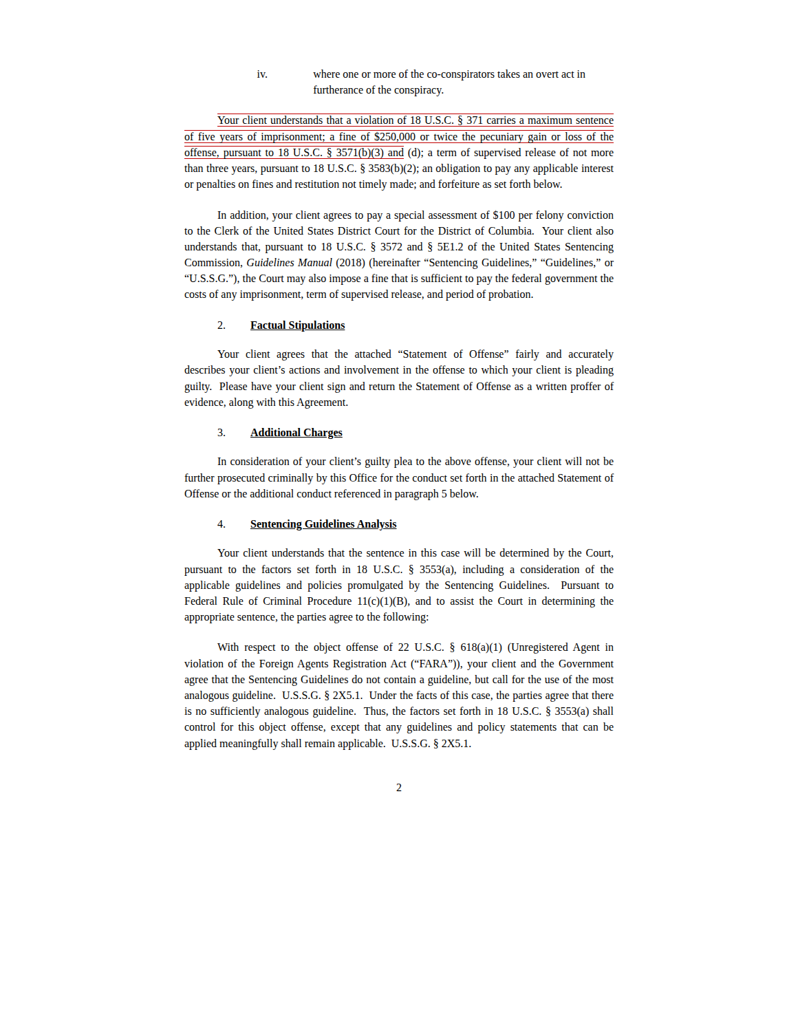iv. where one or more of the co-conspirators takes an overt act in furtherance of the conspiracy.
Your client understands that a violation of 18 U.S.C. § 371 carries a maximum sentence of five years of imprisonment; a fine of $250,000 or twice the pecuniary gain or loss of the offense, pursuant to 18 U.S.C. § 3571(b)(3) and (d); a term of supervised release of not more than three years, pursuant to 18 U.S.C. § 3583(b)(2); an obligation to pay any applicable interest or penalties on fines and restitution not timely made; and forfeiture as set forth below.
In addition, your client agrees to pay a special assessment of $100 per felony conviction to the Clerk of the United States District Court for the District of Columbia. Your client also understands that, pursuant to 18 U.S.C. § 3572 and § 5E1.2 of the United States Sentencing Commission, Guidelines Manual (2018) (hereinafter “Sentencing Guidelines,” “Guidelines,” or “U.S.S.G.”), the Court may also impose a fine that is sufficient to pay the federal government the costs of any imprisonment, term of supervised release, and period of probation.
2. Factual Stipulations
Your client agrees that the attached “Statement of Offense” fairly and accurately describes your client’s actions and involvement in the offense to which your client is pleading guilty. Please have your client sign and return the Statement of Offense as a written proffer of evidence, along with this Agreement.
3. Additional Charges
In consideration of your client’s guilty plea to the above offense, your client will not be further prosecuted criminally by this Office for the conduct set forth in the attached Statement of Offense or the additional conduct referenced in paragraph 5 below.
4. Sentencing Guidelines Analysis
Your client understands that the sentence in this case will be determined by the Court, pursuant to the factors set forth in 18 U.S.C. § 3553(a), including a consideration of the applicable guidelines and policies promulgated by the Sentencing Guidelines. Pursuant to Federal Rule of Criminal Procedure 11(c)(1)(B), and to assist the Court in determining the appropriate sentence, the parties agree to the following:
With respect to the object offense of 22 U.S.C. § 618(a)(1) (Unregistered Agent in violation of the Foreign Agents Registration Act (“FARA”)), your client and the Government agree that the Sentencing Guidelines do not contain a guideline, but call for the use of the most analogous guideline. U.S.S.G. § 2X5.1. Under the facts of this case, the parties agree that there is no sufficiently analogous guideline. Thus, the factors set forth in 18 U.S.C. § 3553(a) shall control for this object offense, except that any guidelines and policy statements that can be applied meaningfully shall remain applicable. U.S.S.G. § 2X5.1.
2